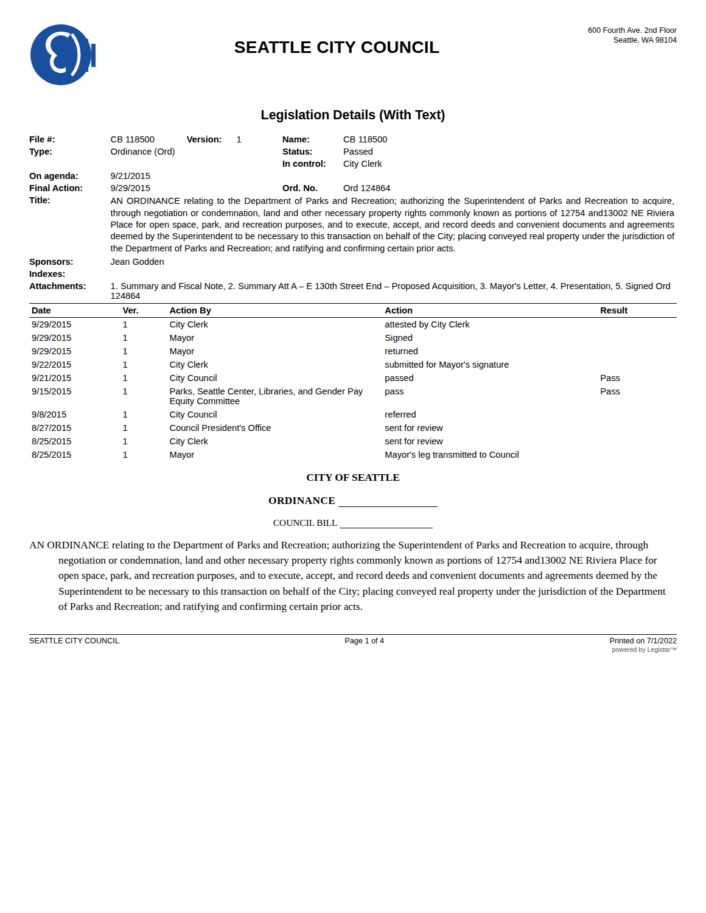SEATTLE CITY COUNCIL
600 Fourth Ave. 2nd Floor
Seattle, WA 98104
Legislation Details (With Text)
| File #: | CB 118500 Version: 1 | Name: | CB 118500 |
| Type: | Ordinance (Ord) | Status: | Passed |
| | | In control: | City Clerk |
| On agenda: | 9/21/2015 | | |
| Final Action: | 9/29/2015 | Ord. No. | Ord 124864 |
| Title: | AN ORDINANCE relating to the Department of Parks and Recreation; authorizing the Superintendent of Parks and Recreation to acquire, through negotiation or condemnation, land and other necessary property rights commonly known as portions of 12754 and13002 NE Riviera Place for open space, park, and recreation purposes, and to execute, accept, and record deeds and convenient documents and agreements deemed by the Superintendent to be necessary to this transaction on behalf of the City; placing conveyed real property under the jurisdiction of the Department of Parks and Recreation; and ratifying and confirming certain prior acts. |
| Sponsors: | Jean Godden |
| Indexes: | |
| Attachments: | 1. Summary and Fiscal Note, 2. Summary Att A – E 130th Street End – Proposed Acquisition, 3. Mayor's Letter, 4. Presentation, 5. Signed Ord 124864 |
| Date | Ver. | Action By | Action | Result |
| --- | --- | --- | --- | --- |
| 9/29/2015 | 1 | City Clerk | attested by City Clerk | |
| 9/29/2015 | 1 | Mayor | Signed | |
| 9/29/2015 | 1 | Mayor | returned | |
| 9/22/2015 | 1 | City Clerk | submitted for Mayor's signature | |
| 9/21/2015 | 1 | City Council | passed | Pass |
| 9/15/2015 | 1 | Parks, Seattle Center, Libraries, and Gender Pay Equity Committee | pass | Pass |
| 9/8/2015 | 1 | City Council | referred | |
| 8/27/2015 | 1 | Council President's Office | sent for review | |
| 8/25/2015 | 1 | City Clerk | sent for review | |
| 8/25/2015 | 1 | Mayor | Mayor's leg transmitted to Council | |
CITY OF SEATTLE
ORDINANCE
COUNCIL BILL
AN ORDINANCE relating to the Department of Parks and Recreation; authorizing the Superintendent of Parks and Recreation to acquire, through negotiation or condemnation, land and other necessary property rights commonly known as portions of 12754 and13002 NE Riviera Place for open space, park, and recreation purposes, and to execute, accept, and record deeds and convenient documents and agreements deemed by the Superintendent to be necessary to this transaction on behalf of the City; placing conveyed real property under the jurisdiction of the Department of Parks and Recreation; and ratifying and confirming certain prior acts.
SEATTLE CITY COUNCIL
Page 1 of 4
Printed on 7/1/2022
powered by Legistar™